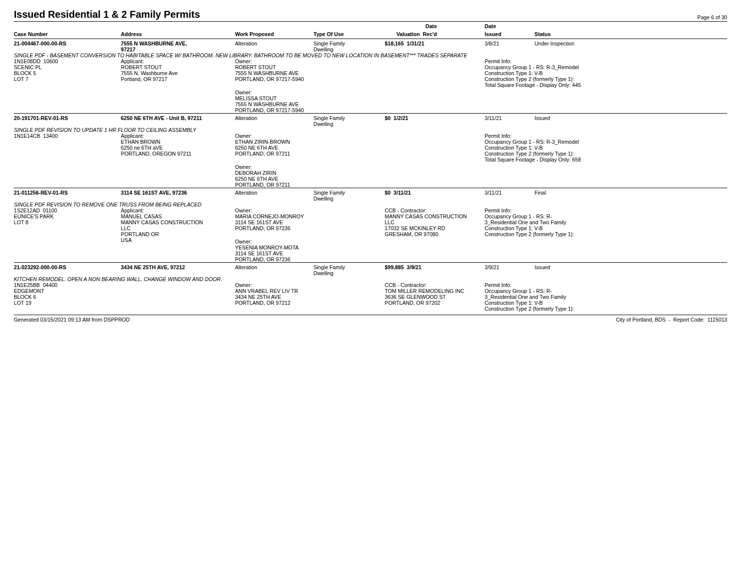Issued Residential 1 & 2 Family Permits
Page 6 of 30
| | | | | Date | | Date | |
| --- | --- | --- | --- | --- | --- | --- | --- |
| Case Number | Address | Work Proposed | Type Of Use | Valuation Rec'd | | Issued | Status |
| 21-004467-000-00-RS | 7555 N WASHBURNE AVE, 97217 | Alteration | Single Family Dwelling | $18,165 1/31/21 | | 3/8/21 | Under Inspection |
| SINGLE PDF - BASEMENT CONVERSION TO HABITABLE SPACE W/ BATHROOM. NEW LIBRARY. BATHROOM TO BE MOVED TO NEW LOCATION IN BASEMENT*** TRADES SEPARATE |
| 1N1E08DD 10600 SCENIC PL BLOCK 5 LOT 7 | Applicant: ROBERT STOUT 7555 N. Washburne Ave Portland, OR 97217 | Owner: ROBERT STOUT 7555 N WASHBURNE AVE PORTLAND, OR 97217-5940 Owner: MELISSA STOUT 7555 N WASHBURNE AVE PORTLAND, OR 97217-5940 | | Permit Info: Occupancy Group 1 - RS: R-3_Remodel Construction Type 1: V-B Construction Type 2 (formerly Type 1): Total Square Footage - Display Only: 445 |
| 20-191701-REV-01-RS | 6250 NE 6TH AVE - Unit B, 97211 | Alteration | Single Family Dwelling | $0 1/2/21 | | 3/11/21 | Issued |
| SINGLE PDF REVISION TO UPDATE 1 HR FLOOR TO CEILING ASSEMBLY |
| 1N1E14CB 13400 | Applicant: ETHAN BROWN 6250 ne 6TH aVE PORTLAND, OREGON 97211 | Owner: ETHAN ZIRIN-BROWN 6250 NE 6TH AVE PORTLAND, OR 97211 Owner: DEBORAH ZIRIN 6250 NE 6TH AVE PORTLAND, OR 97211 | | Permit Info: Occupancy Group 1 - RS: R-3_Remodel Construction Type 1: V-B Construction Type 2 (formerly Type 1): Total Square Footage - Display Only: 658 |
| 21-011256-REV-01-RS | 3114 SE 161ST AVE, 97236 | Alteration | Single Family Dwelling | $0 3/11/21 | | 3/11/21 | Final |
| SINGLE PDF REVISION TO REMOVE ONE TRUSS FROM BEING REPLACED |
| 1S2E12AD 01100 EUNICE'S PARK LOT 8 | Applicant: MANUEL CASAS MANNY CASAS CONSTRUCTION LLC PORTLAND OR USA | Owner: MARIA CORNEJO-MONROY 3114 SE 161ST AVE PORTLAND, OR 97236 Owner: YESENIA MONROY-MOTA 3114 SE 161ST AVE PORTLAND, OR 97236 | CCB - Contractor: MANNY CASAS CONSTRUCTION LLC 17032 SE MCKINLEY RD GRESHAM, OR 97080 | Permit Info: Occupancy Group 1 - RS: R- 3_Residential One and Two Family Construction Type 1: V-B Construction Type 2 (formerly Type 1): |
| 21-023292-000-00-RS | 3434 NE 25TH AVE, 97212 | Alteration | Single Family Dwelling | $99,885 3/9/21 | | 3/9/21 | Issued |
| KITCHEN REMODEL. OPEN A NON BEARING WALL. CHANGE WINDOW AND DOOR. |
| 1N1E25BB 04400 EDGEMONT BLOCK 6 LOT 19 | | Owner: ANN VRABEL REV LIV TR 3434 NE 25TH AVE PORTLAND, OR 97212 | CCB - Contractor: TOM MILLER REMODELING INC 3636 SE GLENWOOD ST PORTLAND, OR 97202 | Permit Info: Occupancy Group 1 - RS: R- 3_Residential One and Two Family Construction Type 1: V-B Construction Type 2 (formerly Type 1): |
Generated 03/15/2021 09:13 AM from DSPPROD
City of Portland, BDS - Report Code: 1115013